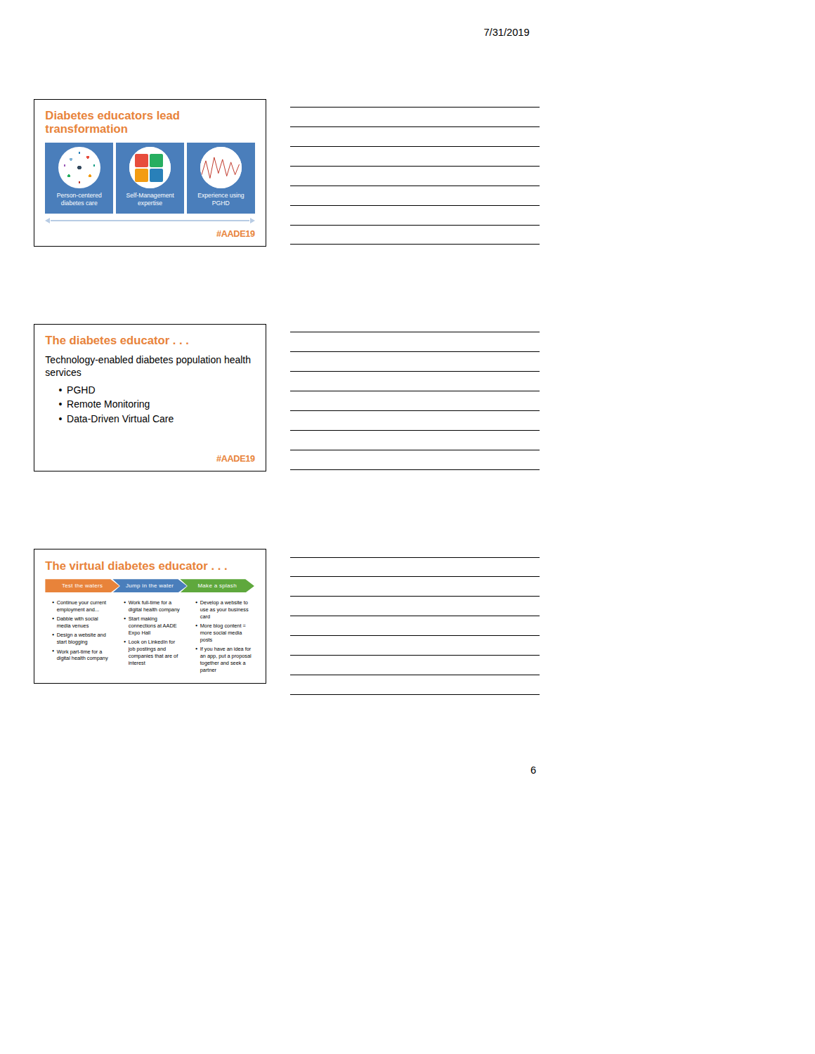7/31/2019
Diabetes educators lead transformation
Person-centered diabetes care
Self-Management expertise
Experience using PGHD
#AADE 19
The diabetes educator . . .
Technology-enabled diabetes population health services
PGHD
Remote Monitoring
Data-Driven Virtual Care
#AADE 19
The virtual diabetes educator . . .
Test the waters
Jump in the water
Make a splash
Continue your current employment and...
Dabble with social media venues
Design a website and start blogging
Work part-time for a digital health company
Work full-time for a digital health company
Start making connections at AADE Expo Hall
Look on LinkedIn for job postings and companies that are of interest
Develop a website to use as your business card
More blog content = more social media posts
If you have an idea for an app, put a proposal together and seek a partner
6